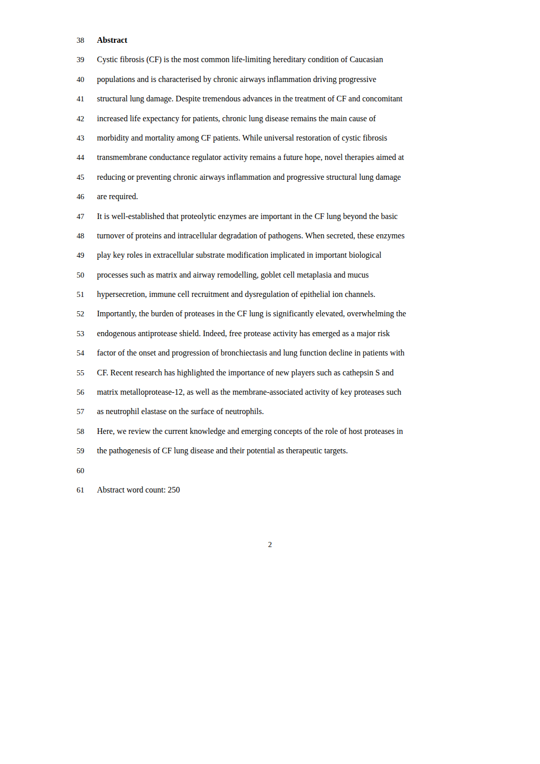38
Abstract
39
Cystic fibrosis (CF) is the most common life-limiting hereditary condition of Caucasian
40
populations and is characterised by chronic airways inflammation driving progressive
41
structural lung damage. Despite tremendous advances in the treatment of CF and concomitant
42
increased life expectancy for patients, chronic lung disease remains the main cause of
43
morbidity and mortality among CF patients. While universal restoration of cystic fibrosis
44
transmembrane conductance regulator activity remains a future hope, novel therapies aimed at
45
reducing or preventing chronic airways inflammation and progressive structural lung damage
46
are required.
47
It is well-established that proteolytic enzymes are important in the CF lung beyond the basic
48
turnover of proteins and intracellular degradation of pathogens. When secreted, these enzymes
49
play key roles in extracellular substrate modification implicated in important biological
50
processes such as matrix and airway remodelling, goblet cell metaplasia and mucus
51
hypersecretion, immune cell recruitment and dysregulation of epithelial ion channels.
52
Importantly, the burden of proteases in the CF lung is significantly elevated, overwhelming the
53
endogenous antiprotease shield. Indeed, free protease activity has emerged as a major risk
54
factor of the onset and progression of bronchiectasis and lung function decline in patients with
55
CF. Recent research has highlighted the importance of new players such as cathepsin S and
56
matrix metalloprotease-12, as well as the membrane-associated activity of key proteases such
57
as neutrophil elastase on the surface of neutrophils.
58
Here, we review the current knowledge and emerging concepts of the role of host proteases in
59
the pathogenesis of CF lung disease and their potential as therapeutic targets.
60
61
Abstract word count: 250
2